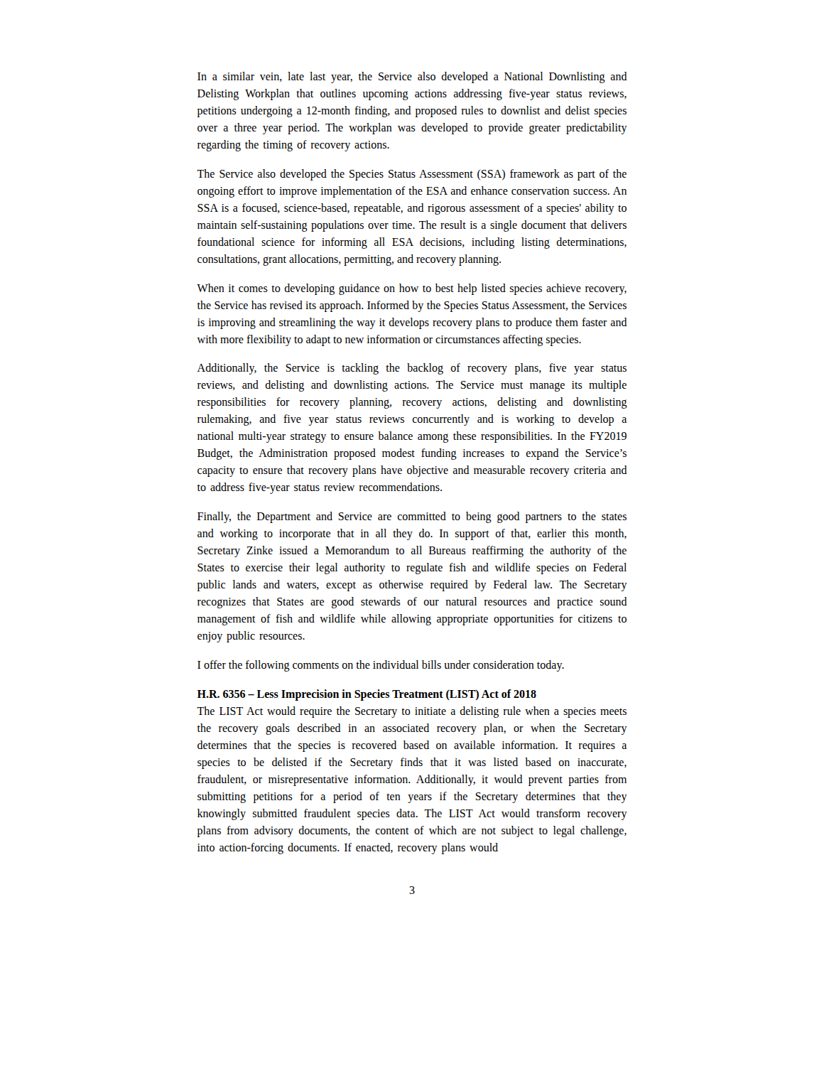In a similar vein, late last year, the Service also developed a National Downlisting and Delisting Workplan that outlines upcoming actions addressing five-year status reviews, petitions undergoing a 12-month finding, and proposed rules to downlist and delist species over a three year period. The workplan was developed to provide greater predictability regarding the timing of recovery actions.
The Service also developed the Species Status Assessment (SSA) framework as part of the ongoing effort to improve implementation of the ESA and enhance conservation success. An SSA is a focused, science-based, repeatable, and rigorous assessment of a species' ability to maintain self-sustaining populations over time. The result is a single document that delivers foundational science for informing all ESA decisions, including listing determinations, consultations, grant allocations, permitting, and recovery planning.
When it comes to developing guidance on how to best help listed species achieve recovery, the Service has revised its approach. Informed by the Species Status Assessment, the Services is improving and streamlining the way it develops recovery plans to produce them faster and with more flexibility to adapt to new information or circumstances affecting species.
Additionally, the Service is tackling the backlog of recovery plans, five year status reviews, and delisting and downlisting actions. The Service must manage its multiple responsibilities for recovery planning, recovery actions, delisting and downlisting rulemaking, and five year status reviews concurrently and is working to develop a national multi-year strategy to ensure balance among these responsibilities. In the FY2019 Budget, the Administration proposed modest funding increases to expand the Service’s capacity to ensure that recovery plans have objective and measurable recovery criteria and to address five-year status review recommendations.
Finally, the Department and Service are committed to being good partners to the states and working to incorporate that in all they do. In support of that, earlier this month, Secretary Zinke issued a Memorandum to all Bureaus reaffirming the authority of the States to exercise their legal authority to regulate fish and wildlife species on Federal public lands and waters, except as otherwise required by Federal law. The Secretary recognizes that States are good stewards of our natural resources and practice sound management of fish and wildlife while allowing appropriate opportunities for citizens to enjoy public resources.
I offer the following comments on the individual bills under consideration today.
H.R. 6356 – Less Imprecision in Species Treatment (LIST) Act of 2018
The LIST Act would require the Secretary to initiate a delisting rule when a species meets the recovery goals described in an associated recovery plan, or when the Secretary determines that the species is recovered based on available information. It requires a species to be delisted if the Secretary finds that it was listed based on inaccurate, fraudulent, or misrepresentative information. Additionally, it would prevent parties from submitting petitions for a period of ten years if the Secretary determines that they knowingly submitted fraudulent species data. The LIST Act would transform recovery plans from advisory documents, the content of which are not subject to legal challenge, into action-forcing documents. If enacted, recovery plans would
3